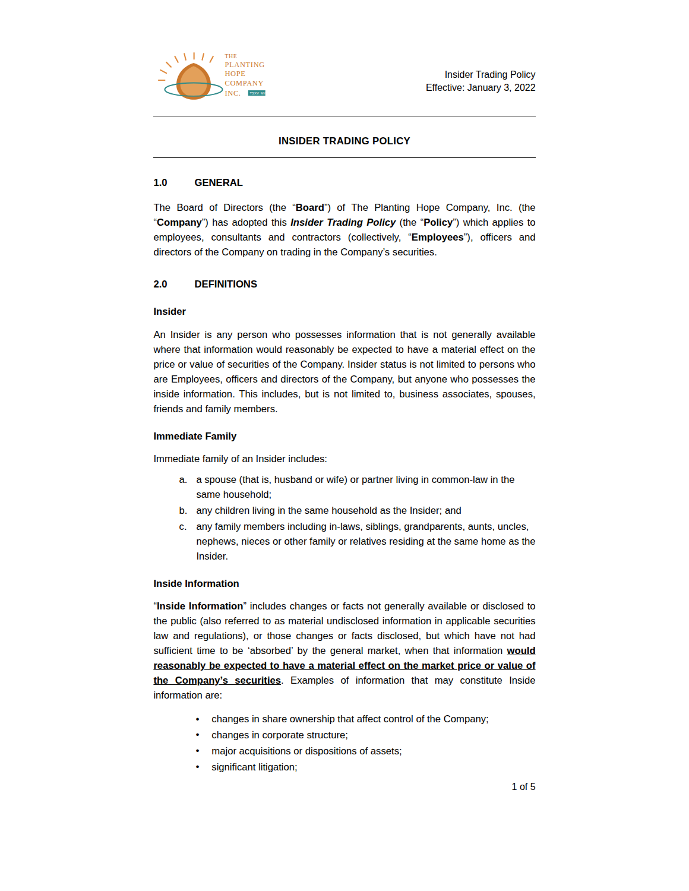THE PLANTING HOPE COMPANY INC. TSXV: MYLK
Insider Trading Policy
Effective: January 3, 2022
INSIDER TRADING POLICY
1.0 GENERAL
The Board of Directors (the “Board”) of The Planting Hope Company, Inc. (the “Company”) has adopted this Insider Trading Policy (the “Policy”) which applies to employees, consultants and contractors (collectively, “Employees”), officers and directors of the Company on trading in the Company’s securities.
2.0 DEFINITIONS
Insider
An Insider is any person who possesses information that is not generally available where that information would reasonably be expected to have a material effect on the price or value of securities of the Company. Insider status is not limited to persons who are Employees, officers and directors of the Company, but anyone who possesses the inside information. This includes, but is not limited to, business associates, spouses, friends and family members.
Immediate Family
Immediate family of an Insider includes:
a. a spouse (that is, husband or wife) or partner living in common-law in the same household;
b. any children living in the same household as the Insider; and
c. any family members including in-laws, siblings, grandparents, aunts, uncles, nephews, nieces or other family or relatives residing at the same home as the Insider.
Inside Information
“Inside Information” includes changes or facts not generally available or disclosed to the public (also referred to as material undisclosed information in applicable securities law and regulations), or those changes or facts disclosed, but which have not had sufficient time to be ‘absorbed’ by the general market, when that information would reasonably be expected to have a material effect on the market price or value of the Company’s securities. Examples of information that may constitute Inside information are:
changes in share ownership that affect control of the Company;
changes in corporate structure;
major acquisitions or dispositions of assets;
significant litigation;
1 of 5